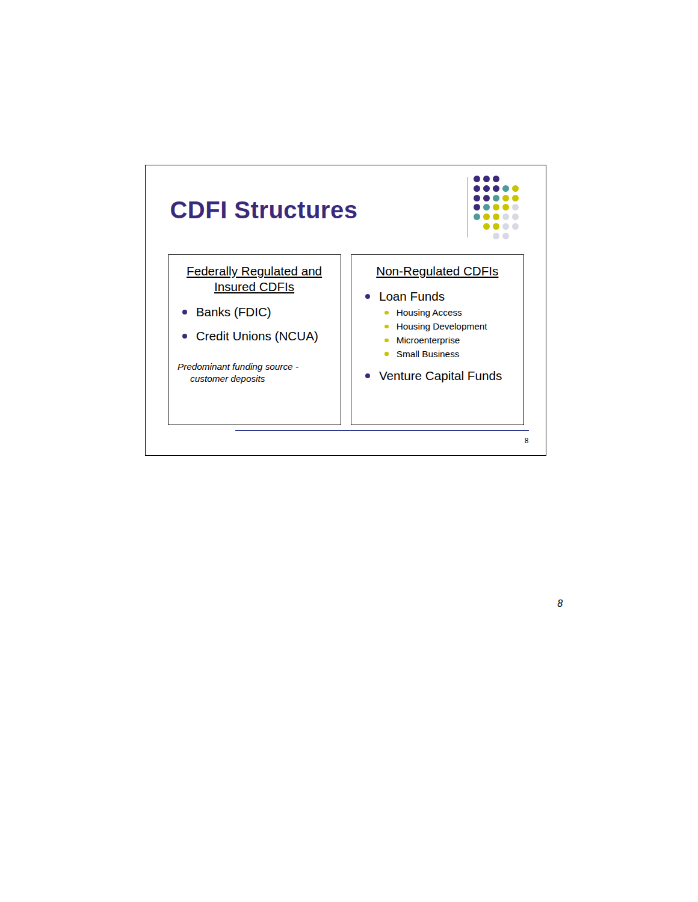CDFI Structures
Federally Regulated and
Insured CDFIs
Banks (FDIC)
Credit Unions (NCUA)
Predominant funding source - customer deposits
Non-Regulated CDFIs
Loan Funds
Housing Access
Housing Development
Microenterprise
Small Business
Venture Capital Funds
8
8